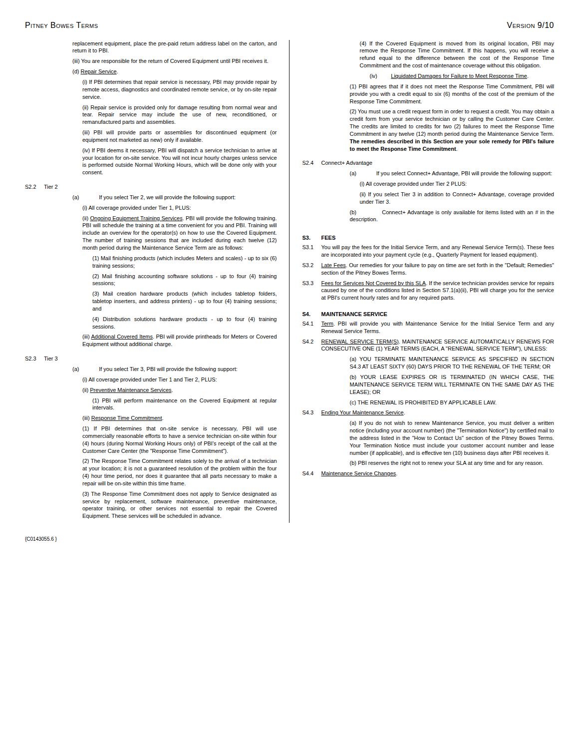Pitney Bowes Terms
Version 9/10
replacement equipment, place the pre-paid return address label on the carton, and return it to PBI.
(iii) You are responsible for the return of Covered Equipment until PBI receives it.
(d) Repair Service.
(i) If PBI determines that repair service is necessary, PBI may provide repair by remote access, diagnostics and coordinated remote service, or by on-site repair service.
(ii) Repair service is provided only for damage resulting from normal wear and tear. Repair service may include the use of new, reconditioned, or remanufactured parts and assemblies.
(iii) PBI will provide parts or assemblies for discontinued equipment (or equipment not marketed as new) only if available.
(iv) If PBI deems it necessary, PBI will dispatch a service technician to arrive at your location for on-site service. You will not incur hourly charges unless service is performed outside Normal Working Hours, which will be done only with your consent.
S2.2
Tier 2
(a) If you select Tier 2, we will provide the following support:
(i) All coverage provided under Tier 1, PLUS:
(ii) Ongoing Equipment Training Services. PBI will provide the following training. PBI will schedule the training at a time convenient for you and PBI. Training will include an overview for the operator(s) on how to use the Covered Equipment. The number of training sessions that are included during each twelve (12) month period during the Maintenance Service Term are as follows:
(1) Mail finishing products (which includes Meters and scales) - up to six (6) training sessions;
(2) Mail finishing accounting software solutions - up to four (4) training sessions;
(3) Mail creation hardware products (which includes tabletop folders, tabletop inserters, and address printers) - up to four (4) training sessions; and
(4) Distribution solutions hardware products - up to four (4) training sessions.
(iii) Additional Covered Items. PBI will provide printheads for Meters or Covered Equipment without additional charge.
S2.3
Tier 3
(a) If you select Tier 3, PBI will provide the following support:
(i) All coverage provided under Tier 1 and Tier 2, PLUS:
(ii) Preventive Maintenance Services.
(1) PBI will perform maintenance on the Covered Equipment at regular intervals.
(iii) Response Time Commitment.
(1) If PBI determines that on-site service is necessary, PBI will use commercially reasonable efforts to have a service technician on-site within four (4) hours (during Normal Working Hours only) of PBI's receipt of the call at the Customer Care Center (the "Response Time Commitment").
(2) The Response Time Commitment relates solely to the arrival of a technician at your location; it is not a guaranteed resolution of the problem within the four (4) hour time period, nor does it guarantee that all parts necessary to make a repair will be on-site within this time frame.
(3) The Response Time Commitment does not apply to Service designated as service by replacement, software maintenance, preventive maintenance, operator training, or other services not essential to repair the Covered Equipment. These services will be scheduled in advance.
(4) If the Covered Equipment is moved from its original location, PBI may remove the Response Time Commitment. If this happens, you will receive a refund equal to the difference between the cost of the Response Time Commitment and the cost of maintenance coverage without this obligation.
(iv) Liquidated Damages for Failure to Meet Response Time.
(1) PBI agrees that if it does not meet the Response Time Commitment, PBI will provide you with a credit equal to six (6) months of the cost of the premium of the Response Time Commitment.
(2) You must use a credit request form in order to request a credit. You may obtain a credit form from your service technician or by calling the Customer Care Center. The credits are limited to credits for two (2) failures to meet the Response Time Commitment in any twelve (12) month period during the Maintenance Service Term. The remedies described in this Section are your sole remedy for PBI's failure to meet the Response Time Commitment.
S2.4
Connect+ Advantage
(a) If you select Connect+ Advantage, PBI will provide the following support:
(i) All coverage provided under Tier 2 PLUS:
(ii) If you select Tier 3 in addition to Connect+ Advantage, coverage provided under Tier 3.
(b) Connect+ Advantage is only available for items listed with an # in the description.
S3.
FEES
S3.1
You will pay the fees for the Initial Service Term, and any Renewal Service Term(s). These fees are incorporated into your payment cycle (e.g., Quarterly Payment for leased equipment).
S3.2
Late Fees. Our remedies for your failure to pay on time are set forth in the "Default; Remedies" section of the Pitney Bowes Terms.
S3.3
Fees for Services Not Covered by this SLA. If the service technician provides service for repairs caused by one of the conditions listed in Section S7.1(a)(ii), PBI will charge you for the service at PBI's current hourly rates and for any required parts.
S4.
MAINTENANCE SERVICE
S4.1
Term. PBI will provide you with Maintenance Service for the Initial Service Term and any Renewal Service Terms.
S4.2
Renewal Service Term(s). MAINTENANCE SERVICE AUTOMATICALLY RENEWS FOR CONSECUTIVE ONE (1) YEAR TERMS (EACH, A "RENEWAL SERVICE TERM"), UNLESS:
(a) YOU TERMINATE MAINTENANCE SERVICE AS SPECIFIED IN SECTION S4.3 AT LEAST SIXTY (60) DAYS PRIOR TO THE RENEWAL OF THE TERM; OR
(b) YOUR LEASE EXPIRES OR IS TERMINATED (IN WHICH CASE, THE MAINTENANCE SERVICE TERM WILL TERMINATE ON THE SAME DAY AS THE LEASE); OR
(c) THE RENEWAL IS PROHIBITED BY APPLICABLE LAW.
S4.3
Ending Your Maintenance Service.
(a) If you do not wish to renew Maintenance Service, you must deliver a written notice (including your account number) (the "Termination Notice") by certified mail to the address listed in the "How to Contact Us" section of the Pitney Bowes Terms. Your Termination Notice must include your customer account number and lease number (if applicable), and is effective ten (10) business days after PBI receives it.
(b) PBI reserves the right not to renew your SLA at any time and for any reason.
S4.4
Maintenance Service Changes.
{C0143055.6 }